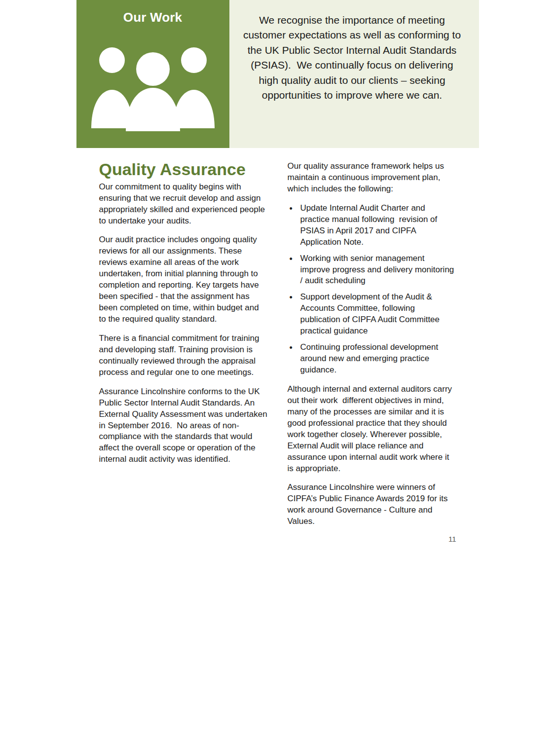Our Work
We recognise the importance of meeting customer expectations as well as conforming to the UK Public Sector Internal Audit Standards (PSIAS). We continually focus on delivering high quality audit to our clients – seeking opportunities to improve where we can.
Quality Assurance
Our commitment to quality begins with ensuring that we recruit develop and assign appropriately skilled and experienced people to undertake your audits.
Our audit practice includes ongoing quality reviews for all our assignments. These reviews examine all areas of the work undertaken, from initial planning through to completion and reporting. Key targets have been specified - that the assignment has been completed on time, within budget and to the required quality standard.
There is a financial commitment for training and developing staff. Training provision is continually reviewed through the appraisal process and regular one to one meetings.
Assurance Lincolnshire conforms to the UK Public Sector Internal Audit Standards. An External Quality Assessment was undertaken in September 2016. No areas of non-compliance with the standards that would affect the overall scope or operation of the internal audit activity was identified.
Our quality assurance framework helps us maintain a continuous improvement plan, which includes the following:
Update Internal Audit Charter and practice manual following revision of PSIAS in April 2017 and CIPFA Application Note.
Working with senior management improve progress and delivery monitoring / audit scheduling
Support development of the Audit & Accounts Committee, following publication of CIPFA Audit Committee practical guidance
Continuing professional development around new and emerging practice guidance.
Although internal and external auditors carry out their work different objectives in mind, many of the processes are similar and it is good professional practice that they should work together closely. Wherever possible, External Audit will place reliance and assurance upon internal audit work where it is appropriate.
Assurance Lincolnshire were winners of CIPFA’s Public Finance Awards 2019 for its work around Governance - Culture and Values.
11